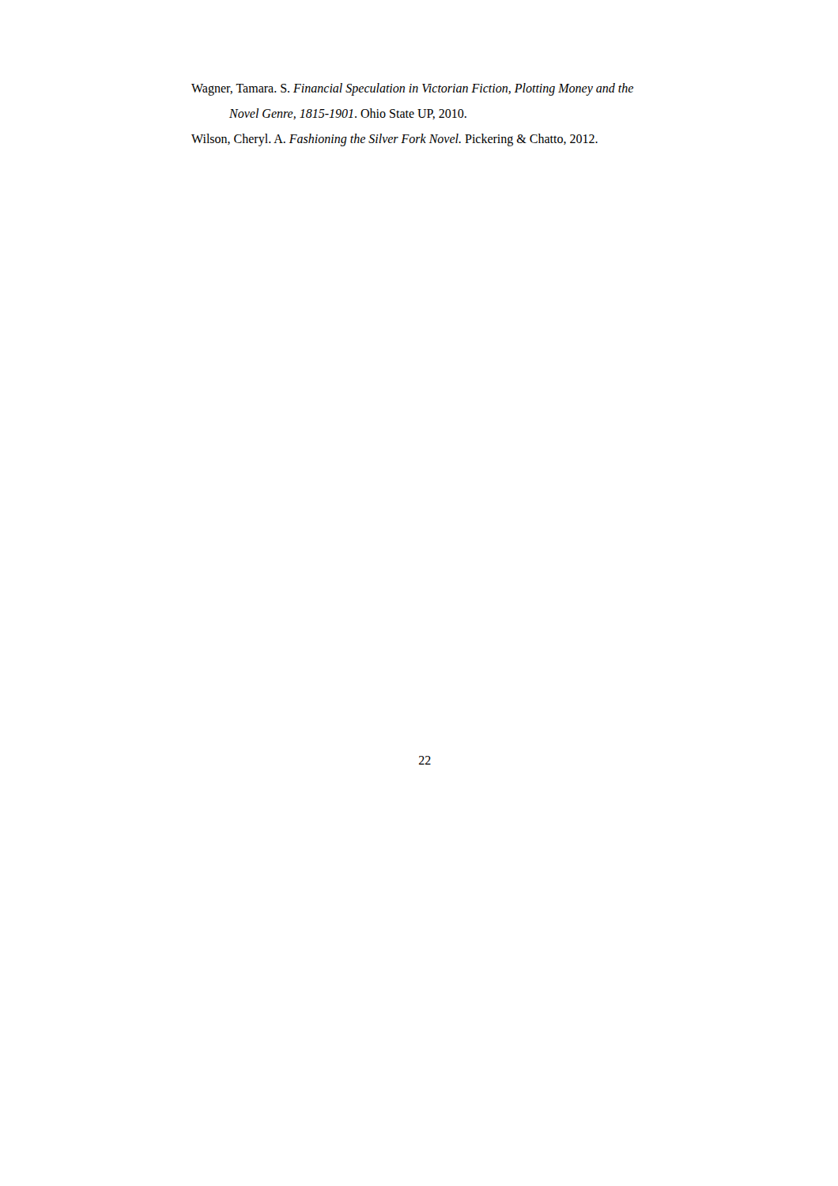Wagner, Tamara. S. Financial Speculation in Victorian Fiction, Plotting Money and the Novel Genre, 1815-1901. Ohio State UP, 2010.
Wilson, Cheryl. A. Fashioning the Silver Fork Novel. Pickering & Chatto, 2012.
22